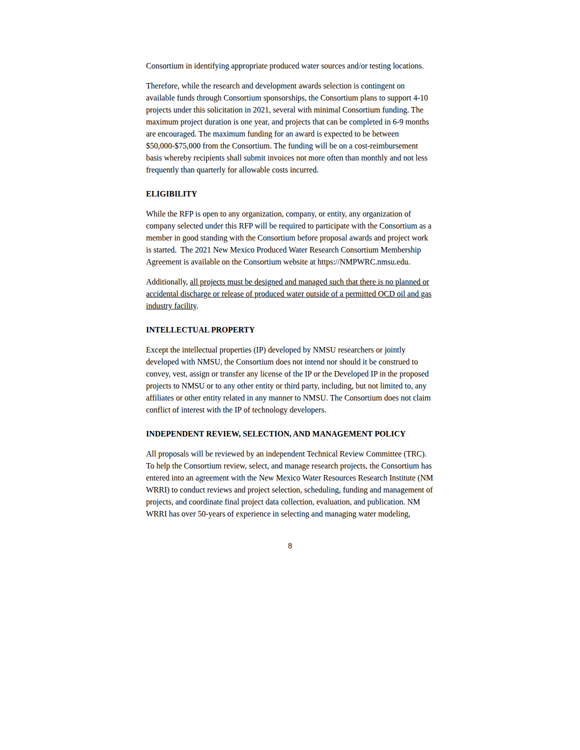Consortium in identifying appropriate produced water sources and/or testing locations.
Therefore, while the research and development awards selection is contingent on available funds through Consortium sponsorships, the Consortium plans to support 4-10 projects under this solicitation in 2021, several with minimal Consortium funding. The maximum project duration is one year, and projects that can be completed in 6-9 months are encouraged. The maximum funding for an award is expected to be between $50,000-$75,000 from the Consortium. The funding will be on a cost-reimbursement basis whereby recipients shall submit invoices not more often than monthly and not less frequently than quarterly for allowable costs incurred.
Eligibility
While the RFP is open to any organization, company, or entity, any organization of company selected under this RFP will be required to participate with the Consortium as a member in good standing with the Consortium before proposal awards and project work is started. The 2021 New Mexico Produced Water Research Consortium Membership Agreement is available on the Consortium website at https://NMPWRC.nmsu.edu.
Additionally, all projects must be designed and managed such that there is no planned or accidental discharge or release of produced water outside of a permitted OCD oil and gas industry facility.
Intellectual Property
Except the intellectual properties (IP) developed by NMSU researchers or jointly developed with NMSU, the Consortium does not intend nor should it be construed to convey, vest, assign or transfer any license of the IP or the Developed IP in the proposed projects to NMSU or to any other entity or third party, including, but not limited to, any affiliates or other entity related in any manner to NMSU. The Consortium does not claim conflict of interest with the IP of technology developers.
Independent Review, Selection, and Management Policy
All proposals will be reviewed by an independent Technical Review Committee (TRC). To help the Consortium review, select, and manage research projects, the Consortium has entered into an agreement with the New Mexico Water Resources Research Institute (NM WRRI) to conduct reviews and project selection, scheduling, funding and management of projects, and coordinate final project data collection, evaluation, and publication. NM WRRI has over 50-years of experience in selecting and managing water modeling,
8